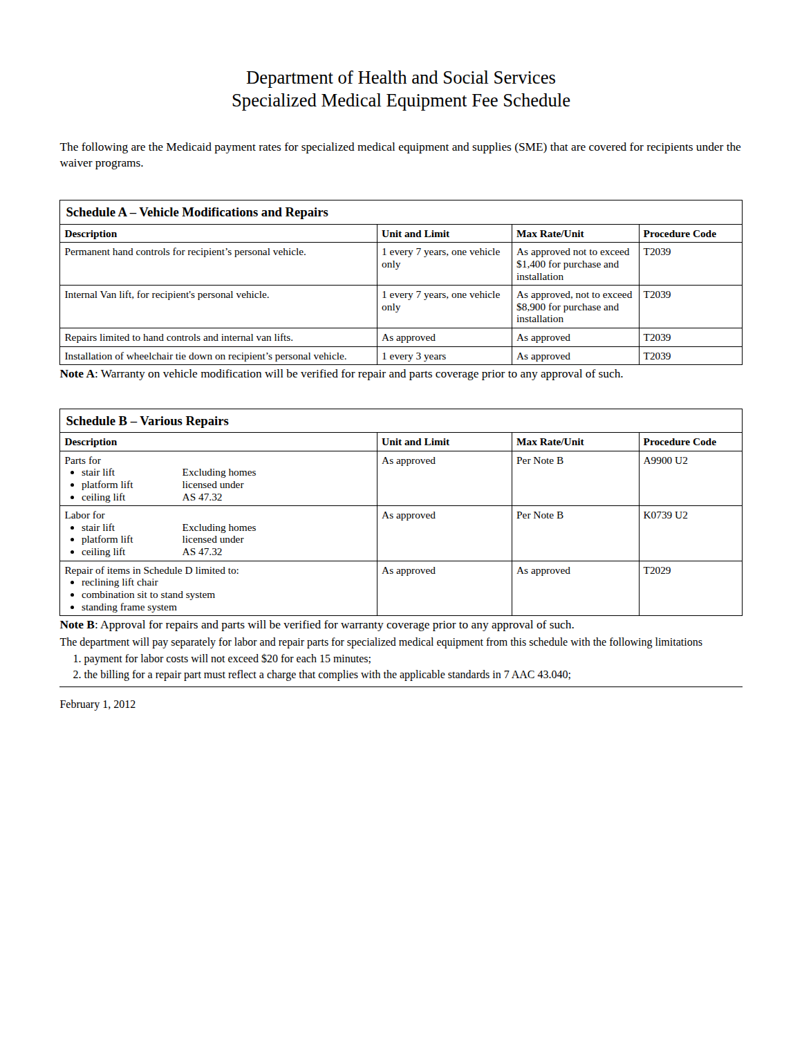Department of Health and Social Services
Specialized Medical Equipment Fee Schedule
The following are the Medicaid payment rates for specialized medical equipment and supplies (SME) that are covered for recipients under the waiver programs.
Schedule A – Vehicle Modifications and Repairs
| Description | Unit and Limit | Max Rate/Unit | Procedure Code |
| --- | --- | --- | --- |
| Permanent hand controls for recipient’s personal vehicle. | 1 every 7 years, one vehicle only | As approved not to exceed $1,400 for purchase and installation | T2039 |
| Internal Van lift, for recipient's personal vehicle. | 1 every 7 years, one vehicle only | As approved, not to exceed $8,900 for purchase and installation | T2039 |
| Repairs limited to hand controls and internal van lifts. | As approved | As approved | T2039 |
| Installation of wheelchair tie down on recipient’s personal vehicle. | 1 every 3 years | As approved | T2039 |
Note A: Warranty on vehicle modification will be verified for repair and parts coverage prior to any approval of such.
Schedule B – Various Repairs
| Description | Unit and Limit | Max Rate/Unit | Procedure Code |
| --- | --- | --- | --- |
| Parts for stair lift Excluding homes platform lift licensed under ceiling lift AS 47.32 | As approved | Per Note B | A9900 U2 |
| Labor for stair lift Excluding homes platform lift licensed under ceiling lift AS 47.32 | As approved | Per Note B | K0739 U2 |
| Repair of items in Schedule D limited to: reclining lift chair combination sit to stand system standing frame system | As approved | As approved | T2029 |
Note B: Approval for repairs and parts will be verified for warranty coverage prior to any approval of such.
The department will pay separately for labor and repair parts for specialized medical equipment from this schedule with the following limitations
payment for labor costs will not exceed $20 for each 15 minutes;
the billing for a repair part must reflect a charge that complies with the applicable standards in 7 AAC 43.040;
February 1, 2012